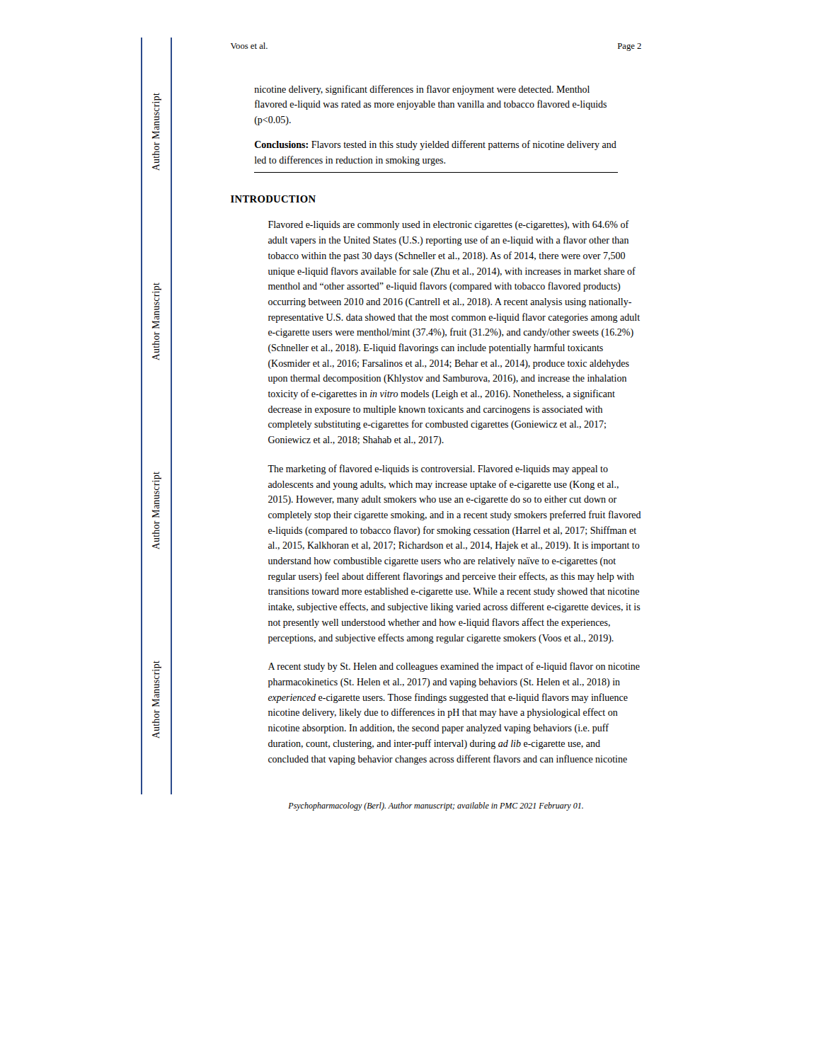Author Manuscript Author Manuscript Author Manuscript Author Manuscript
Voos et al.
Page 2
nicotine delivery, significant differences in flavor enjoyment were detected. Menthol flavored e-liquid was rated as more enjoyable than vanilla and tobacco flavored e-liquids (p<0.05).
Conclusions: Flavors tested in this study yielded different patterns of nicotine delivery and led to differences in reduction in smoking urges.
INTRODUCTION
Flavored e-liquids are commonly used in electronic cigarettes (e-cigarettes), with 64.6% of adult vapers in the United States (U.S.) reporting use of an e-liquid with a flavor other than tobacco within the past 30 days (Schneller et al., 2018). As of 2014, there were over 7,500 unique e-liquid flavors available for sale (Zhu et al., 2014), with increases in market share of menthol and “other assorted” e-liquid flavors (compared with tobacco flavored products) occurring between 2010 and 2016 (Cantrell et al., 2018). A recent analysis using nationally-representative U.S. data showed that the most common e-liquid flavor categories among adult e-cigarette users were menthol/mint (37.4%), fruit (31.2%), and candy/other sweets (16.2%) (Schneller et al., 2018). E-liquid flavorings can include potentially harmful toxicants (Kosmider et al., 2016; Farsalinos et al., 2014; Behar et al., 2014), produce toxic aldehydes upon thermal decomposition (Khlystov and Samburova, 2016), and increase the inhalation toxicity of e-cigarettes in in vitro models (Leigh et al., 2016). Nonetheless, a significant decrease in exposure to multiple known toxicants and carcinogens is associated with completely substituting e-cigarettes for combusted cigarettes (Goniewicz et al., 2017; Goniewicz et al., 2018; Shahab et al., 2017).
The marketing of flavored e-liquids is controversial. Flavored e-liquids may appeal to adolescents and young adults, which may increase uptake of e-cigarette use (Kong et al., 2015). However, many adult smokers who use an e-cigarette do so to either cut down or completely stop their cigarette smoking, and in a recent study smokers preferred fruit flavored e-liquids (compared to tobacco flavor) for smoking cessation (Harrel et al, 2017; Shiffman et al., 2015, Kalkhoran et al, 2017; Richardson et al., 2014, Hajek et al., 2019). It is important to understand how combustible cigarette users who are relatively naïve to e-cigarettes (not regular users) feel about different flavorings and perceive their effects, as this may help with transitions toward more established e-cigarette use. While a recent study showed that nicotine intake, subjective effects, and subjective liking varied across different e-cigarette devices, it is not presently well understood whether and how e-liquid flavors affect the experiences, perceptions, and subjective effects among regular cigarette smokers (Voos et al., 2019).
A recent study by St. Helen and colleagues examined the impact of e-liquid flavor on nicotine pharmacokinetics (St. Helen et al., 2017) and vaping behaviors (St. Helen et al., 2018) in experienced e-cigarette users. Those findings suggested that e-liquid flavors may influence nicotine delivery, likely due to differences in pH that may have a physiological effect on nicotine absorption. In addition, the second paper analyzed vaping behaviors (i.e. puff duration, count, clustering, and inter-puff interval) during ad lib e-cigarette use, and concluded that vaping behavior changes across different flavors and can influence nicotine
Psychopharmacology (Berl). Author manuscript; available in PMC 2021 February 01.